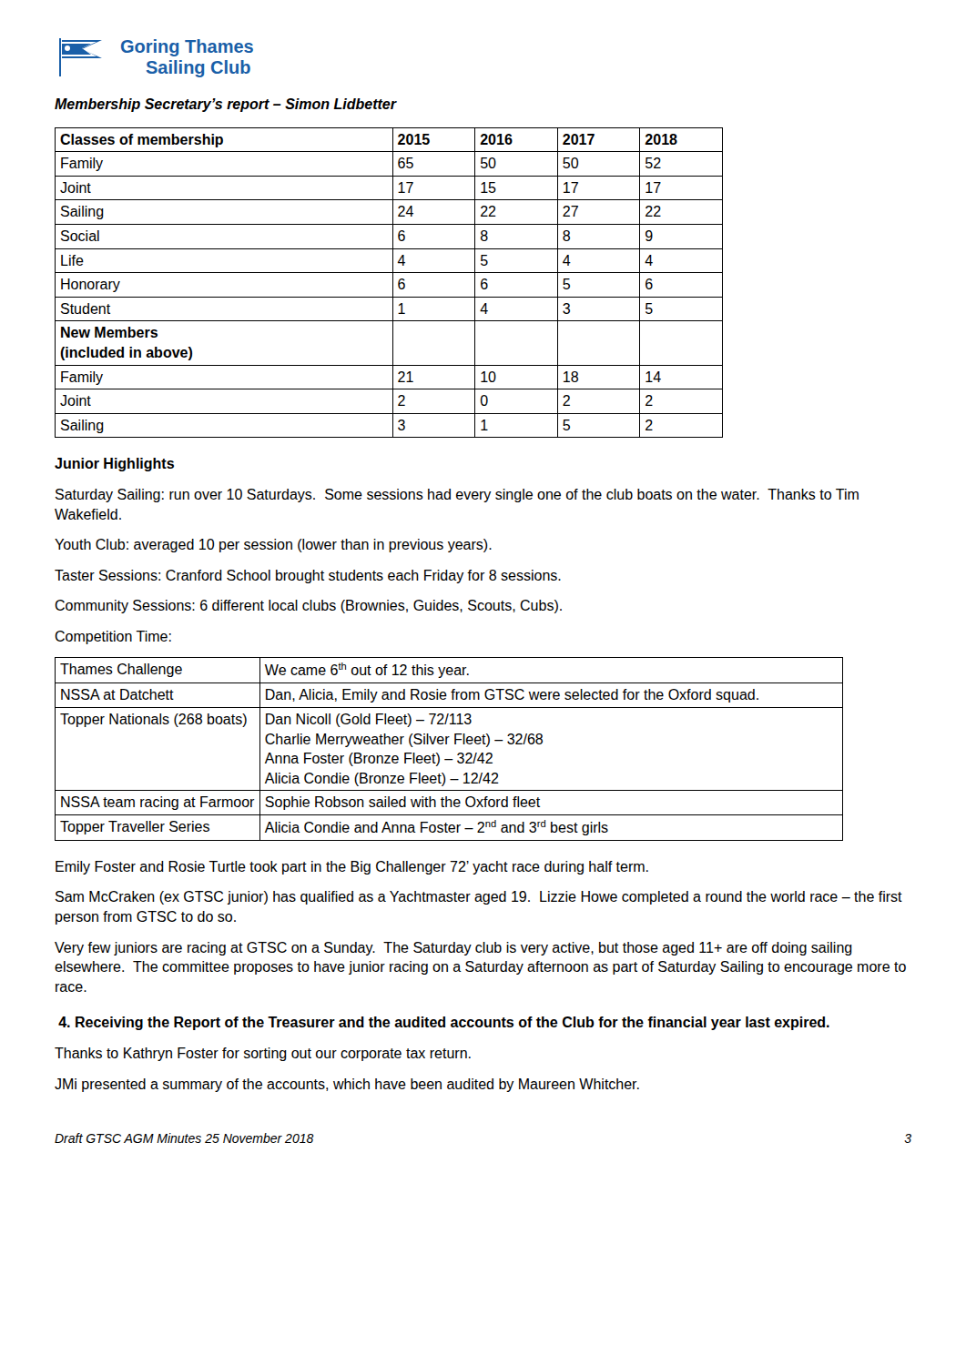Goring Thames
Sailing Club
Membership Secretary’s report – Simon Lidbetter
| Classes of membership | 2015 | 2016 | 2017 | 2018 |
| --- | --- | --- | --- | --- |
| Family | 65 | 50 | 50 | 52 |
| Joint | 17 | 15 | 17 | 17 |
| Sailing | 24 | 22 | 27 | 22 |
| Social | 6 | 8 | 8 | 9 |
| Life | 4 | 5 | 4 | 4 |
| Honorary | 6 | 6 | 5 | 6 |
| Student | 1 | 4 | 3 | 5 |
| New Members (included in above) | | | | |
| Family | 21 | 10 | 18 | 14 |
| Joint | 2 | 0 | 2 | 2 |
| Sailing | 3 | 1 | 5 | 2 |
Junior Highlights
Saturday Sailing: run over 10 Saturdays. Some sessions had every single one of the club boats on the water. Thanks to Tim Wakefield.
Youth Club: averaged 10 per session (lower than in previous years).
Taster Sessions: Cranford School brought students each Friday for 8 sessions.
Community Sessions: 6 different local clubs (Brownies, Guides, Scouts, Cubs).
Competition Time:
| Thames Challenge | We came 6 th out of 12 this year. |
| NSSA at Datchett | Dan, Alicia, Emily and Rosie from GTSC were selected for the Oxford squad. |
| Topper Nationals (268 boats) | Dan Nicoll (Gold Fleet) – 72/113 Charlie Merryweather (Silver Fleet) – 32/68 Anna Foster (Bronze Fleet) – 32/42 Alicia Condie (Bronze Fleet) – 12/42 |
| NSSA team racing at Farmoor | Sophie Robson sailed with the Oxford fleet |
| Topper Traveller Series | Alicia Condie and Anna Foster – 2 nd and 3 rd best girls |
Emily Foster and Rosie Turtle took part in the Big Challenger 72’ yacht race during half term.
Sam McCraken (ex GTSC junior) has qualified as a Yachtmaster aged 19. Lizzie Howe completed a round the world race – the first person from GTSC to do so.
Very few juniors are racing at GTSC on a Sunday. The Saturday club is very active, but those aged 11+ are off doing sailing elsewhere. The committee proposes to have junior racing on a Saturday afternoon as part of Saturday Sailing to encourage more to race.
Receiving the Report of the Treasurer and the audited accounts of the Club for the financial year last expired.
Thanks to Kathryn Foster for sorting out our corporate tax return.
JMi presented a summary of the accounts, which have been audited by Maureen Whitcher.
Draft GTSC AGM Minutes 25 November 2018 3